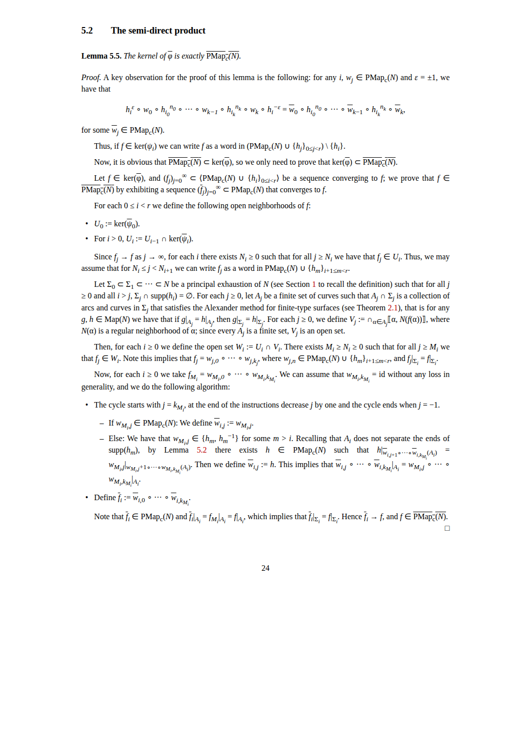5.2 The semi-direct product
Lemma 5.5. The kernel of φ is exactly PMapc(N).
Proof. A key observation for the proof of this lemma is the following: for any i, wj ∈ PMapc(N) and ε = ±1, we have that
hiε ∘ w0 ∘ hi0n0 ∘ ··· ∘ wk−1 ∘ hiknk ∘ wk ∘ hi−ε = w0 ∘ hi0n0 ∘ ··· ∘ wk−1 ∘ hiknk ∘ wk,
for some wj ∈ PMapc(N).
Thus, if f ∈ ker(ψi) we can write f as a word in (PMapc(N) ∪ {hj}0≤j<r) \ {hi}.
Now, it is obvious that PMapc(N) ⊂ ker(φ), so we only need to prove that ker(φ) ⊂ PMapc(N).
Let f ∈ ker(φ), and (fj)j=0∞ ⊂ ⟨PMapc(N) ∪ {hi}0≤i<r⟩ be a sequence converging to f; we prove that f ∈ PMapc(N) by exhibiting a sequence (fj)j=0∞ ⊂ PMapc(N) that converges to f.
For each 0 ≤ i < r we define the following open neighborhoods of f:
U0 := ker(ψ0).
For i > 0, Ui := Ui−1 ∩ ker(ψi).
Since fj → f as j → ∞, for each i there exists Ni ≥ 0 such that for all j ≥ Ni we have that fj ∈ Ui. Thus, we may assume that for Ni ≤ j < Ni+1 we can write fj as a word in PMapc(N) ∪ {hm}i+1≤m<r.
Let Σ0 ⊂ Σ1 ⊂ ··· ⊂ N be a principal exhaustion of N (see Section 1 to recall the definition) such that for all j ≥ 0 and all i > j, Σj ∩ supp(hi) = ∅. For each j ≥ 0, let Aj be a finite set of curves such that Aj ∩ Σj is a collection of arcs and curves in Σj that satisfies the Alexander method for finite-type surfaces (see Theorem 2.1), that is for any g, h ∈ Map(N) we have that if g|Aj = h|Aj, then g|Σj = h|Σj. For each j ≥ 0, we define Vj := ∩α∈Aj⟦α, N(f(α))⟧, where N(α) is a regular neighborhood of α; since every Aj is a finite set, Vj is an open set.
Then, for each i ≥ 0 we define the open set Wi := Ui ∩ Vi. There exists Mi ≥ Ni ≥ 0 such that for all j ≥ Mi we that fj ∈ Wi. Note this implies that fj = wj,0 ∘ ··· ∘ wj,kj, where wj,n ∈ PMapc(N) ∪ {hm}i+1≤m<r, and fj|Σi = f|Σi.
Now, for each i ≥ 0 we take fMi = wMi,0 ∘ ··· ∘ wMi,kMi. We can assume that wMi,kMi = id without any loss in generality, and we do the following algorithm:
The cycle starts with j = kMi, at the end of the instructions decrease j by one and the cycle ends when j = −1.
If wMi,j ∈ PMapc(N): We define wi,j := wMi,j.
Else: We have that wMi,j ∈ {hm, hm−1} for some m > i. Recalling that Ai does not separate the ends of supp(hm), by Lemma 5.2 there exists h ∈ PMapc(N) such that h|wi,j+1∘···∘wi,kMi(Ai) = wMi,j|wMi,j+1∘···∘wMi,kMi(Ai). Then we define wi,j := h. This implies that wi,j ∘ ··· ∘ wi,kMi|Ai = wMi,j ∘ ··· ∘ wMi,kMi|Ai.
Define fi := wi, 0 ∘ ··· ∘ wi,kMi.
Note that fi ∈ PMapc(N) and fi|Ai = fMi|Ai = f|Ai, which implies that fi|Σi = f|Σi. Hence fi → f, and f ∈ PMapc(N). □
24